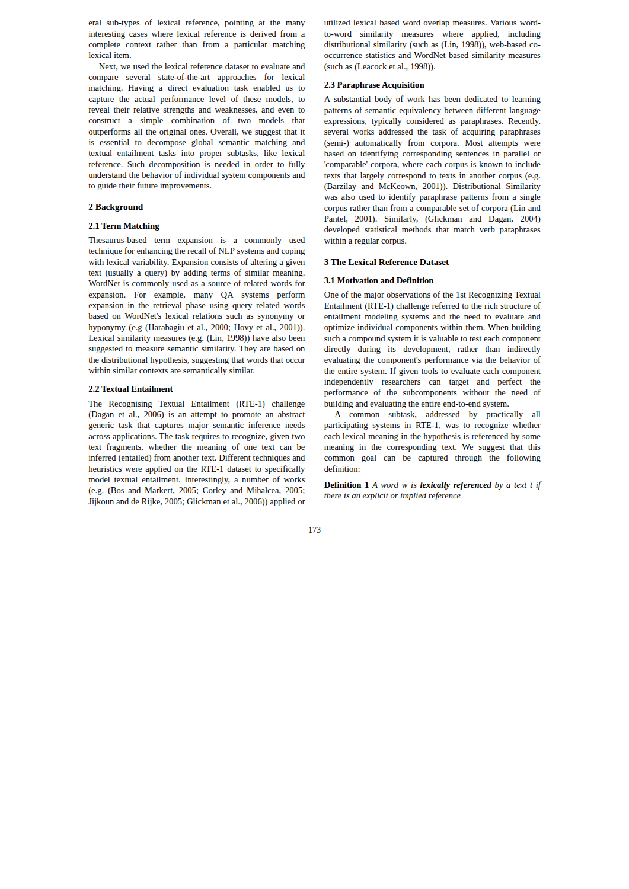eral sub-types of lexical reference, pointing at the many interesting cases where lexical reference is derived from a complete context rather than from a particular matching lexical item.
Next, we used the lexical reference dataset to evaluate and compare several state-of-the-art approaches for lexical matching. Having a direct evaluation task enabled us to capture the actual performance level of these models, to reveal their relative strengths and weaknesses, and even to construct a simple combination of two models that outperforms all the original ones. Overall, we suggest that it is essential to decompose global semantic matching and textual entailment tasks into proper subtasks, like lexical reference. Such decomposition is needed in order to fully understand the behavior of individual system components and to guide their future improvements.
2 Background
2.1 Term Matching
Thesaurus-based term expansion is a commonly used technique for enhancing the recall of NLP systems and coping with lexical variability. Expansion consists of altering a given text (usually a query) by adding terms of similar meaning. WordNet is commonly used as a source of related words for expansion. For example, many QA systems perform expansion in the retrieval phase using query related words based on WordNet's lexical relations such as synonymy or hyponymy (e.g (Harabagiu et al., 2000; Hovy et al., 2001)). Lexical similarity measures (e.g. (Lin, 1998)) have also been suggested to measure semantic similarity. They are based on the distributional hypothesis, suggesting that words that occur within similar contexts are semantically similar.
2.2 Textual Entailment
The Recognising Textual Entailment (RTE-1) challenge (Dagan et al., 2006) is an attempt to promote an abstract generic task that captures major semantic inference needs across applications. The task requires to recognize, given two text fragments, whether the meaning of one text can be inferred (entailed) from another text. Different techniques and heuristics were applied on the RTE-1 dataset to specifically model textual entailment. Interestingly, a number of works (e.g. (Bos and Markert, 2005; Corley and Mihalcea, 2005; Jijkoun and de Rijke, 2005; Glickman et al., 2006)) applied or utilized lexical based word overlap measures. Various word-to-word similarity measures where applied, including distributional similarity (such as (Lin, 1998)), web-based co-occurrence statistics and WordNet based similarity measures (such as (Leacock et al., 1998)).
2.3 Paraphrase Acquisition
A substantial body of work has been dedicated to learning patterns of semantic equivalency between different language expressions, typically considered as paraphrases. Recently, several works addressed the task of acquiring paraphrases (semi-) automatically from corpora. Most attempts were based on identifying corresponding sentences in parallel or 'comparable' corpora, where each corpus is known to include texts that largely correspond to texts in another corpus (e.g. (Barzilay and McKeown, 2001)). Distributional Similarity was also used to identify paraphrase patterns from a single corpus rather than from a comparable set of corpora (Lin and Pantel, 2001). Similarly, (Glickman and Dagan, 2004) developed statistical methods that match verb paraphrases within a regular corpus.
3 The Lexical Reference Dataset
3.1 Motivation and Definition
One of the major observations of the 1st Recognizing Textual Entailment (RTE-1) challenge referred to the rich structure of entailment modeling systems and the need to evaluate and optimize individual components within them. When building such a compound system it is valuable to test each component directly during its development, rather than indirectly evaluating the component's performance via the behavior of the entire system. If given tools to evaluate each component independently researchers can target and perfect the performance of the subcomponents without the need of building and evaluating the entire end-to-end system.
A common subtask, addressed by practically all participating systems in RTE-1, was to recognize whether each lexical meaning in the hypothesis is referenced by some meaning in the corresponding text. We suggest that this common goal can be captured through the following definition:
Definition 1 A word w is lexically referenced by a text t if there is an explicit or implied reference
173